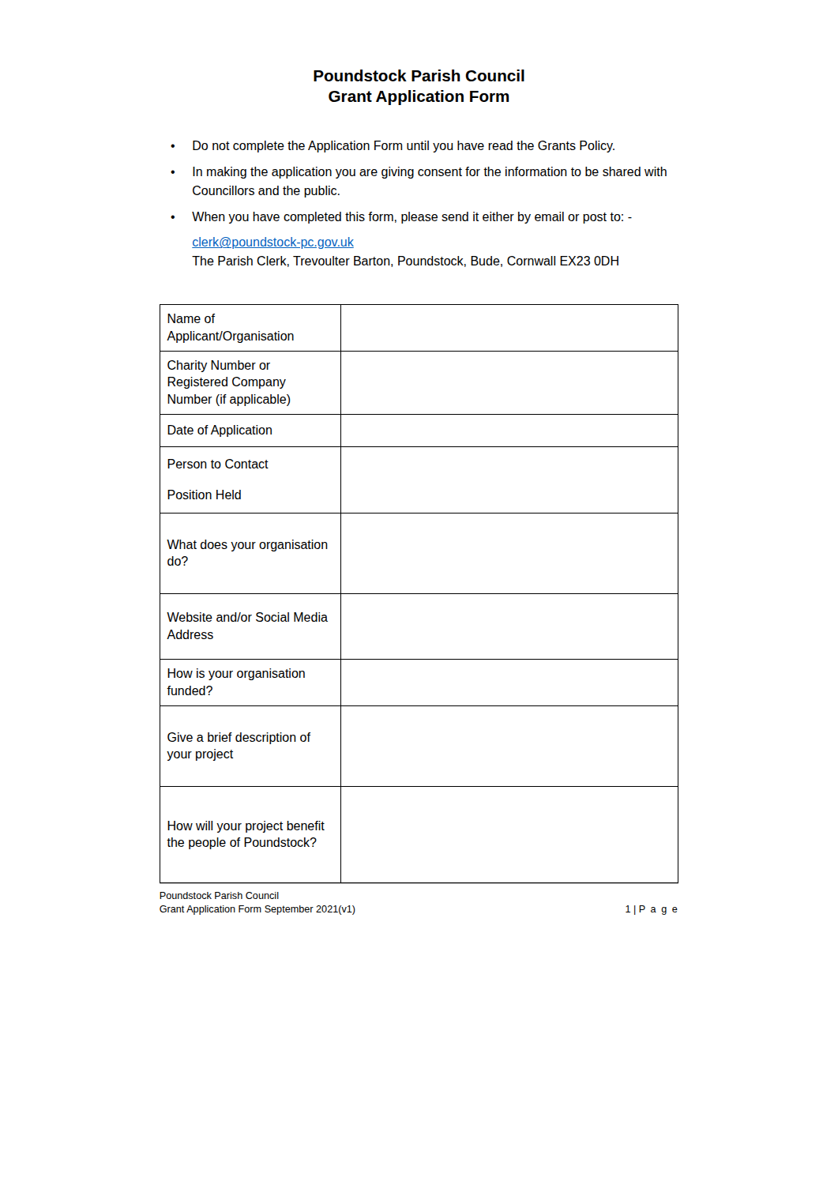Poundstock Parish CouncilGrant Application Form
Do not complete the Application Form until you have read the Grants Policy.
In making the application you are giving consent for the information to be shared with Councillors and the public.
When you have completed this form, please send it either by email or post to: -
clerk@poundstock-pc.gov.uk
The Parish Clerk, Trevoulter Barton, Poundstock, Bude, Cornwall EX23 0DH
| Name of Applicant/Organisation | |
| Charity Number or Registered Company Number (if applicable) | |
| Date of Application | |
| Person to Contact Position Held | |
| What does your organisation do? | |
| Website and/or Social Media Address | |
| How is your organisation funded? | |
| Give a brief description of your project | |
| How will your project benefit the people of Poundstock? | |
Poundstock Parish Council
Grant Application Form September 2021(v1)
1 | P a g e